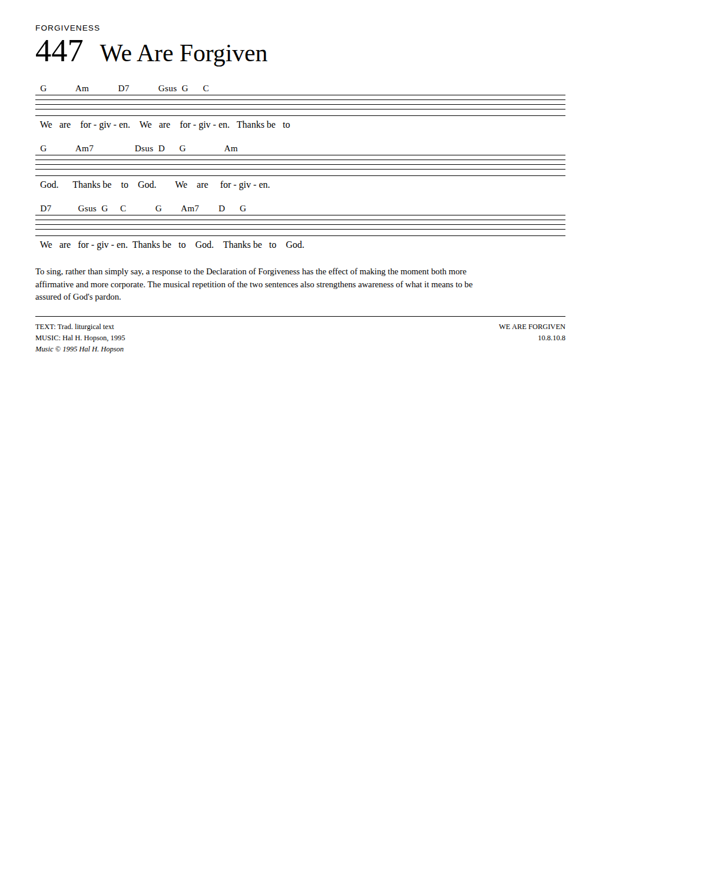Forgiveness
447
We Are Forgiven
G Am D7 Gsus G C
We are for - giv - en. We are for - giv - en. Thanks be to
G Am7 Dsus D G Am
God. Thanks be to God. We are for - giv - en.
D7 Gsus G C G Am7 D G
We are for - giv - en. Thanks be to God. Thanks be to God.
To sing, rather than simply say, a response to the Declaration of Forgiveness has the effect of making the moment both more affirmative and more corporate. The musical repetition of the two sentences also strengthens awareness of what it means to be assured of God's pardon.
TEXT: Trad. liturgical text
MUSIC: Hal H. Hopson, 1995
Music © 1995 Hal H. Hopson
WE ARE FORGIVEN
10.8.10.8